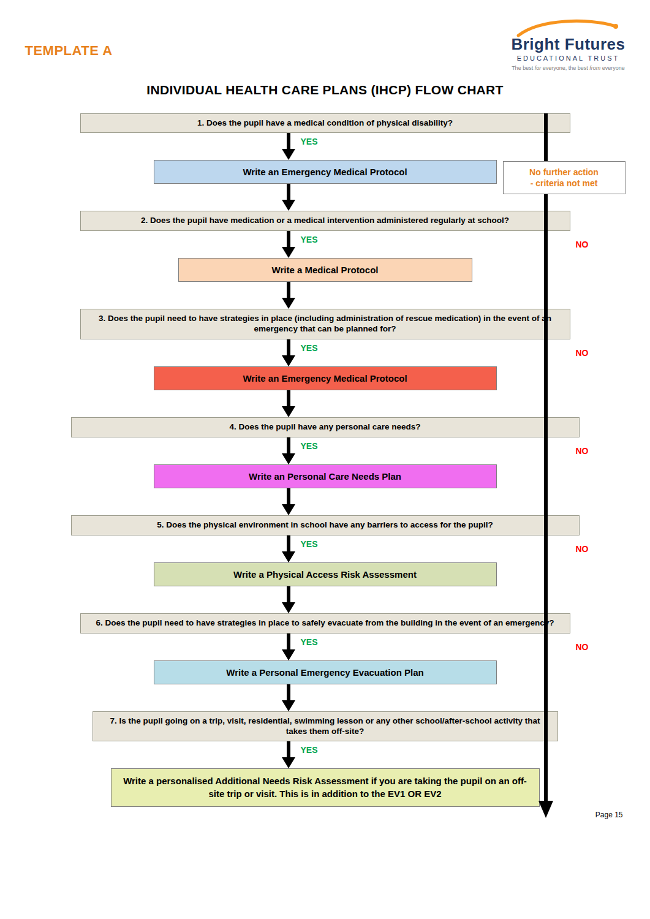TEMPLATE A
Bright Futures
EDUCATIONAL TRUST
The best for everyone, the best from everyone
INDIVIDUAL HEALTH CARE PLANS (IHCP) FLOW CHART
1. Does the pupil have a medical condition of physical disability?
No further action
- criteria not met
YES
Write an Emergency Medical Protocol
2. Does the pupil have medication or a medical intervention administered regularly at school?
YES NO
Write a Medical Protocol
3. Does the pupil need to have strategies in place (including administration of rescue medication) in the event of an emergency that can be planned for?
YES NO
Write an Emergency Medical Protocol
4. Does the pupil have any personal care needs?
YES NO
Write an Personal Care Needs Plan
5. Does the physical environment in school have any barriers to access for the pupil?
YES NO
Write a Physical Access Risk Assessment
6. Does the pupil need to have strategies in place to safely evacuate from the building in the event of an emergency?
YES NO
Write a Personal Emergency Evacuation Plan
7. Is the pupil going on a trip, visit, residential, swimming lesson or any other school/after-school activity that takes them off-site?
YES
Write a personalised Additional Needs Risk Assessment if you are taking the pupil on an off-site trip or visit. This is in addition to the EV1 OR EV2
Page 15